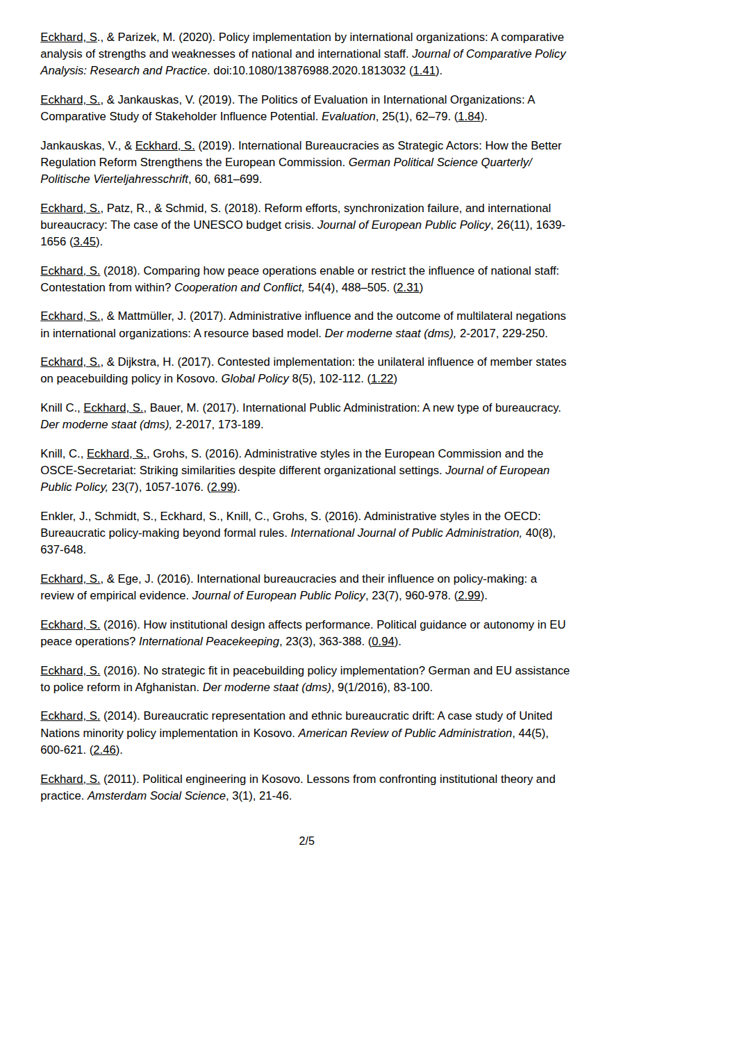Eckhard, S., & Parizek, M. (2020). Policy implementation by international organizations: A comparative analysis of strengths and weaknesses of national and international staff. Journal of Comparative Policy Analysis: Research and Practice. doi:10.1080/13876988.2020.1813032 (1.41).
Eckhard, S., & Jankauskas, V. (2019). The Politics of Evaluation in International Organizations: A Comparative Study of Stakeholder Influence Potential. Evaluation, 25(1), 62–79. (1.84).
Jankauskas, V., & Eckhard, S. (2019). International Bureaucracies as Strategic Actors: How the Better Regulation Reform Strengthens the European Commission. German Political Science Quarterly/ Politische Vierteljahresschrift, 60, 681–699.
Eckhard, S., Patz, R., & Schmid, S. (2018). Reform efforts, synchronization failure, and international bureaucracy: The case of the UNESCO budget crisis. Journal of European Public Policy, 26(11), 1639-1656 (3.45).
Eckhard, S. (2018). Comparing how peace operations enable or restrict the influence of national staff: Contestation from within? Cooperation and Conflict, 54(4), 488–505. (2.31)
Eckhard, S., & Mattmüller, J. (2017). Administrative influence and the outcome of multilateral negations in international organizations: A resource based model. Der moderne staat (dms), 2-2017, 229-250.
Eckhard, S., & Dijkstra, H. (2017). Contested implementation: the unilateral influence of member states on peacebuilding policy in Kosovo. Global Policy 8(5), 102-112. (1.22)
Knill C., Eckhard, S., Bauer, M. (2017). International Public Administration: A new type of bureaucracy. Der moderne staat (dms), 2-2017, 173-189.
Knill, C., Eckhard, S., Grohs, S. (2016). Administrative styles in the European Commission and the OSCE-Secretariat: Striking similarities despite different organizational settings. Journal of European Public Policy, 23(7), 1057-1076. (2.99).
Enkler, J., Schmidt, S., Eckhard, S., Knill, C., Grohs, S. (2016). Administrative styles in the OECD: Bureaucratic policy-making beyond formal rules. International Journal of Public Administration, 40(8), 637-648.
Eckhard, S., & Ege, J. (2016). International bureaucracies and their influence on policy-making: a review of empirical evidence. Journal of European Public Policy, 23(7), 960-978. (2.99).
Eckhard, S. (2016). How institutional design affects performance. Political guidance or autonomy in EU peace operations? International Peacekeeping, 23(3), 363-388. (0.94).
Eckhard, S. (2016). No strategic fit in peacebuilding policy implementation? German and EU assistance to police reform in Afghanistan. Der moderne staat (dms), 9(1/2016), 83-100.
Eckhard, S. (2014). Bureaucratic representation and ethnic bureaucratic drift: A case study of United Nations minority policy implementation in Kosovo. American Review of Public Administration, 44(5), 600-621. (2.46).
Eckhard, S. (2011). Political engineering in Kosovo. Lessons from confronting institutional theory and practice. Amsterdam Social Science, 3(1), 21-46.
2/5